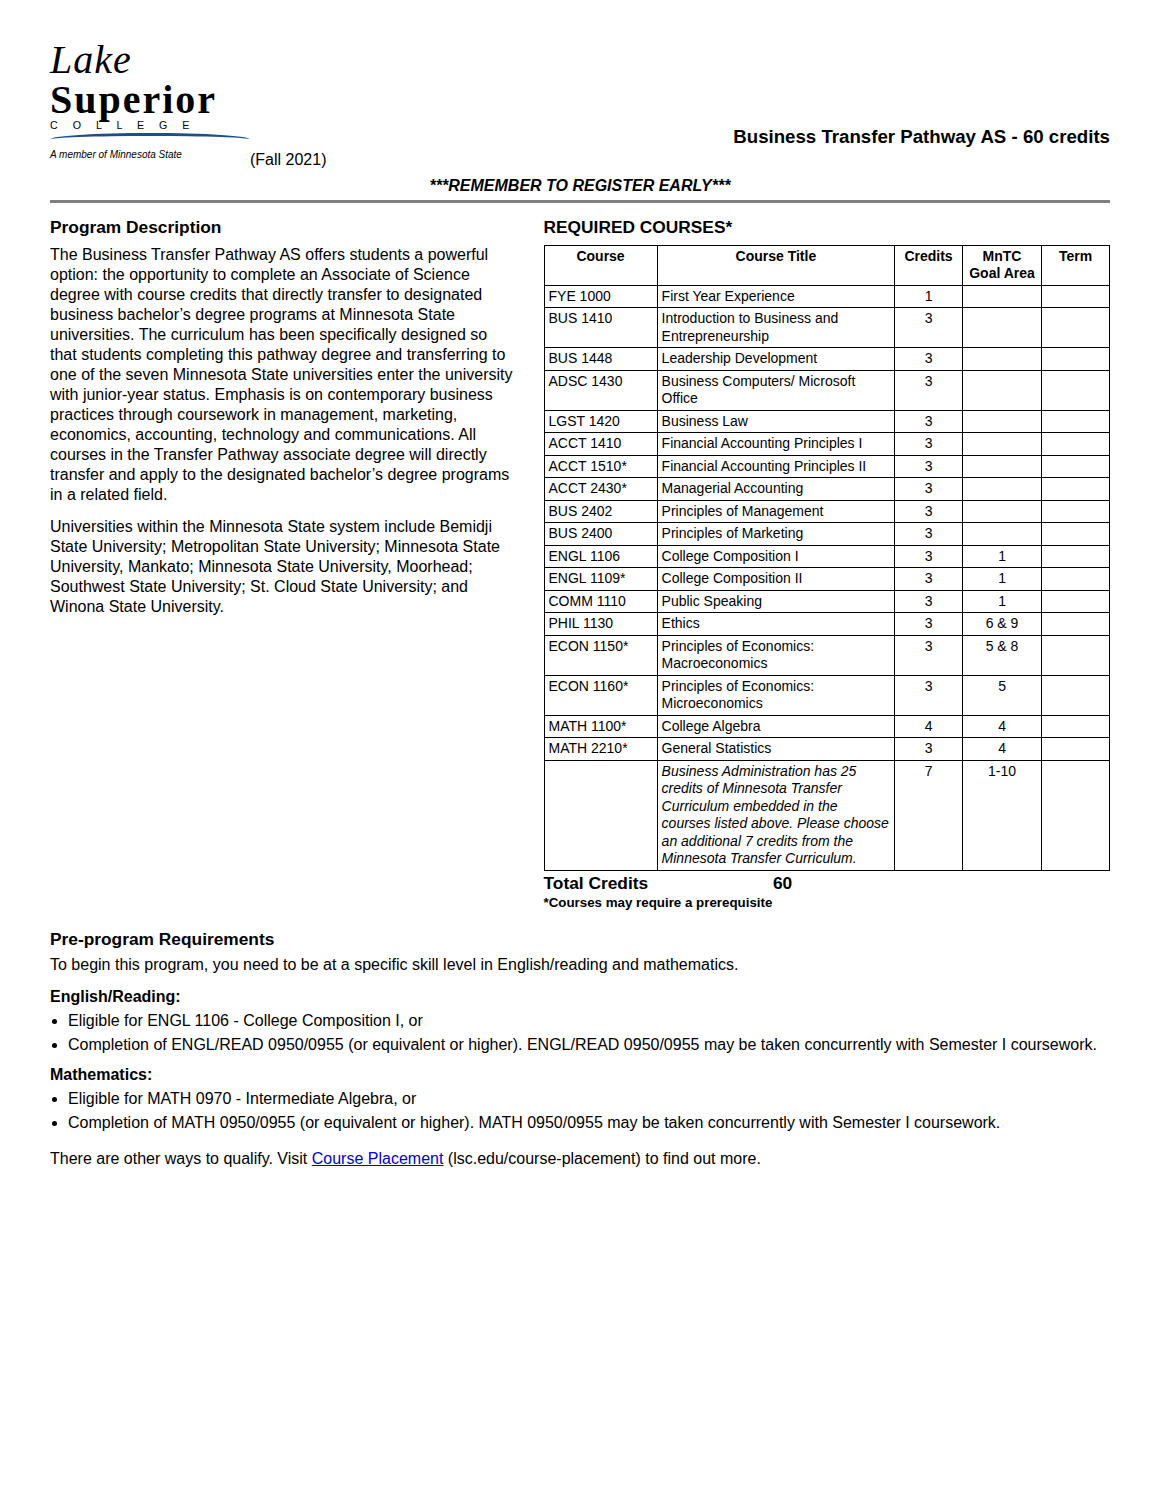Lake
Superior
C O L L E G E
A member of Minnesota State
Business Transfer Pathway AS - 60 credits
(Fall 2021)
***REMEMBER TO REGISTER EARLY***
Program Description
The Business Transfer Pathway AS offers students a powerful option: the opportunity to complete an Associate of Science degree with course credits that directly transfer to designated business bachelor’s degree programs at Minnesota State universities. The curriculum has been specifically designed so that students completing this pathway degree and transferring to one of the seven Minnesota State universities enter the university with junior-year status. Emphasis is on contemporary business practices through coursework in management, marketing, economics, accounting, technology and communications. All courses in the Transfer Pathway associate degree will directly transfer and apply to the designated bachelor’s degree programs in a related field.
Universities within the Minnesota State system include Bemidji State University; Metropolitan State University; Minnesota State University, Mankato; Minnesota State University, Moorhead; Southwest State University; St. Cloud State University; and Winona State University.
REQUIRED COURSES*
| Course | Course Title | Credits | MnTC Goal Area | Term |
| --- | --- | --- | --- | --- |
| FYE 1000 | First Year Experience | 1 | | |
| BUS 1410 | Introduction to Business and Entrepreneurship | 3 | | |
| BUS 1448 | Leadership Development | 3 | | |
| ADSC 1430 | Business Computers/ Microsoft Office | 3 | | |
| LGST 1420 | Business Law | 3 | | |
| ACCT 1410 | Financial Accounting Principles I | 3 | | |
| ACCT 1510* | Financial Accounting Principles II | 3 | | |
| ACCT 2430* | Managerial Accounting | 3 | | |
| BUS 2402 | Principles of Management | 3 | | |
| BUS 2400 | Principles of Marketing | 3 | | |
| ENGL 1106 | College Composition I | 3 | 1 | |
| ENGL 1109* | College Composition II | 3 | 1 | |
| COMM 1110 | Public Speaking | 3 | 1 | |
| PHIL 1130 | Ethics | 3 | 6 & 9 | |
| ECON 1150* | Principles of Economics: Macroeconomics | 3 | 5 & 8 | |
| ECON 1160* | Principles of Economics: Microeconomics | 3 | 5 | |
| MATH 1100* | College Algebra | 4 | 4 | |
| MATH 2210* | General Statistics | 3 | 4 | |
| | Business Administration has 25 credits of Minnesota Transfer Curriculum embedded in the courses listed above. Please choose an additional 7 credits from the Minnesota Transfer Curriculum. | 7 | 1-10 | |
Total Credits 60
*Courses may require a prerequisite
Pre-program Requirements
To begin this program, you need to be at a specific skill level in English/reading and mathematics.
English/Reading:
Eligible for ENGL 1106 - College Composition I, or
Completion of ENGL/READ 0950/0955 (or equivalent or higher). ENGL/READ 0950/0955 may be taken concurrently with Semester I coursework.
Mathematics:
Eligible for MATH 0970 - Intermediate Algebra, or
Completion of MATH 0950/0955 (or equivalent or higher). MATH 0950/0955 may be taken concurrently with Semester I coursework.
There are other ways to qualify. Visit Course Placement (lsc.edu/course-placement) to find out more.